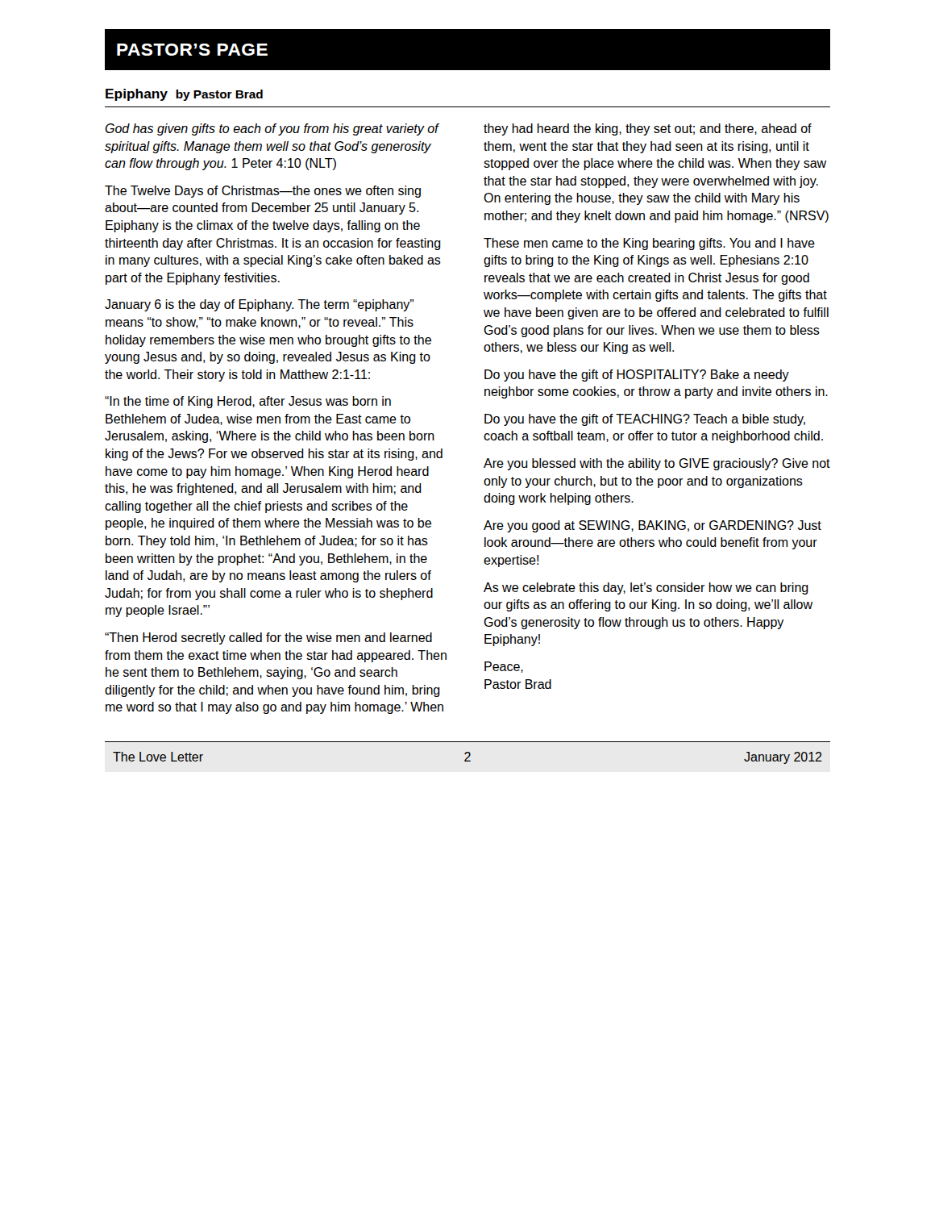PASTOR’S PAGE
Epiphany by Pastor Brad
God has given gifts to each of you from his great variety of spiritual gifts. Manage them well so that God’s generosity can flow through you. 1 Peter 4:10 (NLT)
The Twelve Days of Christmas—the ones we often sing about—are counted from December 25 until January 5. Epiphany is the climax of the twelve days, falling on the thirteenth day after Christmas. It is an occasion for feasting in many cultures, with a special King’s cake often baked as part of the Epiphany festivities.
January 6 is the day of Epiphany. The term “epiphany” means “to show,” “to make known,” or “to reveal.” This holiday remembers the wise men who brought gifts to the young Jesus and, by so doing, revealed Jesus as King to the world. Their story is told in Matthew 2:1-11:
“In the time of King Herod, after Jesus was born in Bethlehem of Judea, wise men from the East came to Jerusalem, asking, ‘Where is the child who has been born king of the Jews? For we observed his star at its rising, and have come to pay him homage.’ When King Herod heard this, he was frightened, and all Jerusalem with him; and calling together all the chief priests and scribes of the people, he inquired of them where the Messiah was to be born. They told him, ‘In Bethlehem of Judea; for so it has been written by the prophet: “And you, Bethlehem, in the land of Judah, are by no means least among the rulers of Judah; for from you shall come a ruler who is to shepherd my people Israel.”’
“Then Herod secretly called for the wise men and learned from them the exact time when the star had appeared. Then he sent them to Bethlehem, saying, ‘Go and search diligently for the child; and when you have found him, bring me word so that I may also go and pay him homage.’ When they had heard the king, they set out; and there, ahead of them, went the star that they had seen at its rising, until it stopped over the place where the child was. When they saw that the star had stopped, they were overwhelmed with joy. On entering the house, they saw the child with Mary his mother; and they knelt down and paid him homage.” (NRSV)
These men came to the King bearing gifts. You and I have gifts to bring to the King of Kings as well. Ephesians 2:10 reveals that we are each created in Christ Jesus for good works—complete with certain gifts and talents. The gifts that we have been given are to be offered and celebrated to fulfill God’s good plans for our lives. When we use them to bless others, we bless our King as well.
Do you have the gift of HOSPITALITY? Bake a needy neighbor some cookies, or throw a party and invite others in.
Do you have the gift of TEACHING? Teach a bible study, coach a softball team, or offer to tutor a neighborhood child.
Are you blessed with the ability to GIVE graciously? Give not only to your church, but to the poor and to organizations doing work helping others.
Are you good at SEWING, BAKING, or GARDENING? Just look around—there are others who could benefit from your expertise!
As we celebrate this day, let’s consider how we can bring our gifts as an offering to our King. In so doing, we’ll allow God’s generosity to flow through us to others. Happy Epiphany!
Peace,
Pastor Brad
The Love Letter
2
January 2012